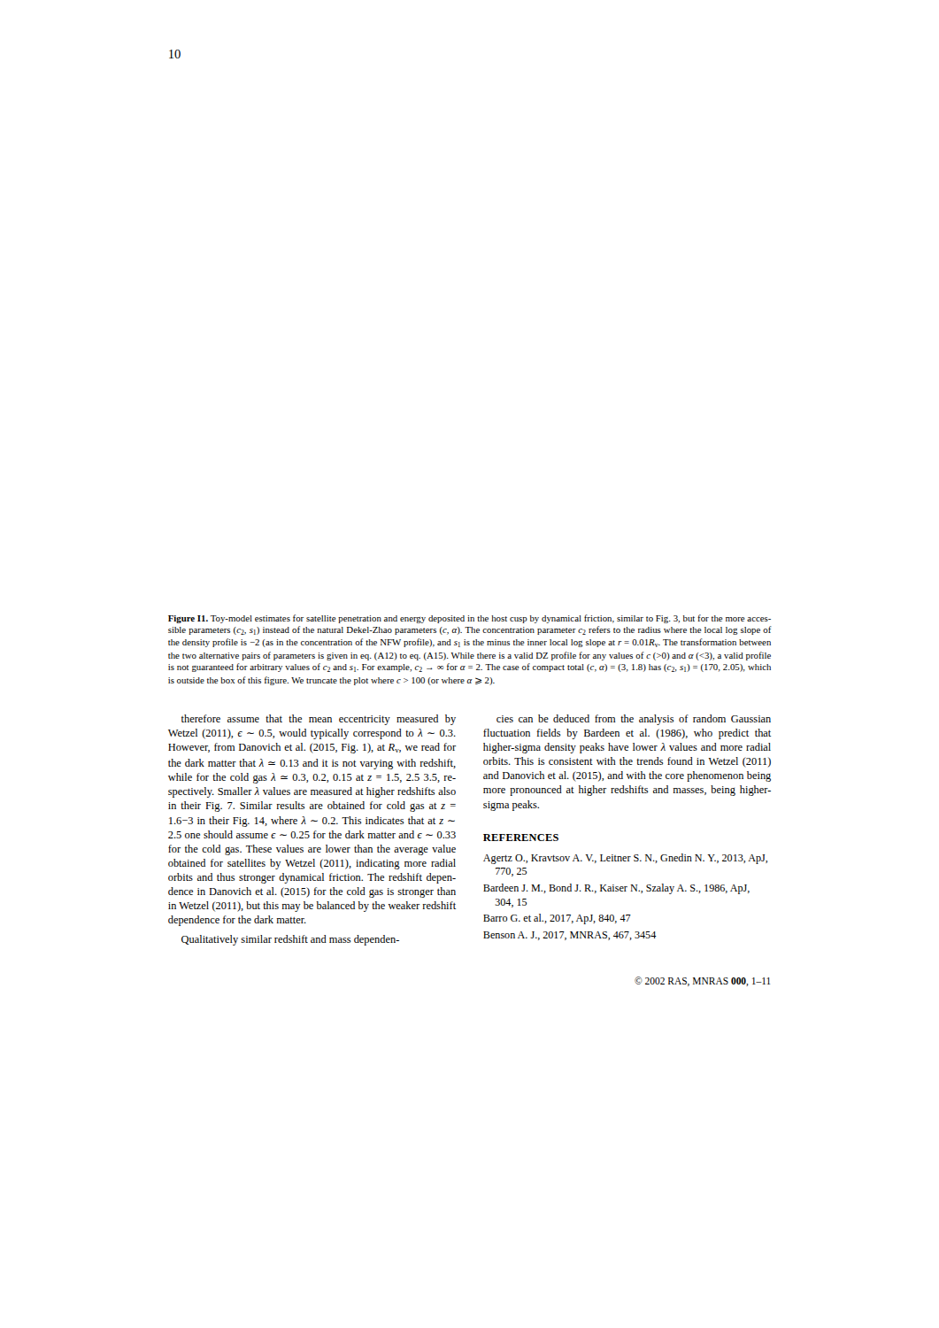10
Figure I1. Toy-model estimates for satellite penetration and energy deposited in the host cusp by dynamical friction, similar to Fig. 3, but for the more accessible parameters (c2, s1) instead of the natural Dekel-Zhao parameters (c, α). The concentration parameter c2 refers to the radius where the local log slope of the density profile is −2 (as in the concentration of the NFW profile), and s1 is the minus the inner local log slope at r = 0.01Rv. The transformation between the two alternative pairs of parameters is given in eq. (A12) to eq. (A15). While there is a valid DZ profile for any values of c (>0) and α (<3), a valid profile is not guaranteed for arbitrary values of c2 and s1. For example, c2 → ∞ for α = 2. The case of compact total (c, α) = (3, 1.8) has (c2, s1) = (170, 2.05), which is outside the box of this figure. We truncate the plot where c > 100 (or where α ⩾ 2).
therefore assume that the mean eccentricity measured by Wetzel (2011), ϵ ∼ 0.5, would typically correspond to λ ∼ 0.3. However, from Danovich et al. (2015, Fig. 1), at Rv, we read for the dark matter that λ ≃ 0.13 and it is not varying with redshift, while for the cold gas λ ≃ 0.3, 0.2, 0.15 at z = 1.5, 2.5 3.5, respectively. Smaller λ values are measured at higher redshifts also in their Fig. 7. Similar results are obtained for cold gas at z = 1.6−3 in their Fig. 14, where λ ∼ 0.2. This indicates that at z ∼ 2.5 one should assume ϵ ∼ 0.25 for the dark matter and ϵ ∼ 0.33 for the cold gas. These values are lower than the average value obtained for satellites by Wetzel (2011), indicating more radial orbits and thus stronger dynamical friction. The redshift dependence in Danovich et al. (2015) for the cold gas is stronger than in Wetzel (2011), but this may be balanced by the weaker redshift dependence for the dark matter.
Qualitatively similar redshift and mass dependen-
cies can be deduced from the analysis of random Gaussian fluctuation fields by Bardeen et al. (1986), who predict that higher-sigma density peaks have lower λ values and more radial orbits. This is consistent with the trends found in Wetzel (2011) and Danovich et al. (2015), and with the core phenomenon being more pronounced at higher redshifts and masses, being higher-sigma peaks.
REFERENCES
Agertz O., Kravtsov A. V., Leitner S. N., Gnedin N. Y., 2013, ApJ, 770, 25
Bardeen J. M., Bond J. R., Kaiser N., Szalay A. S., 1986, ApJ, 304, 15
Barro G. et al., 2017, ApJ, 840, 47
Benson A. J., 2017, MNRAS, 467, 3454
© 2002 RAS, MNRAS 000, 1–11